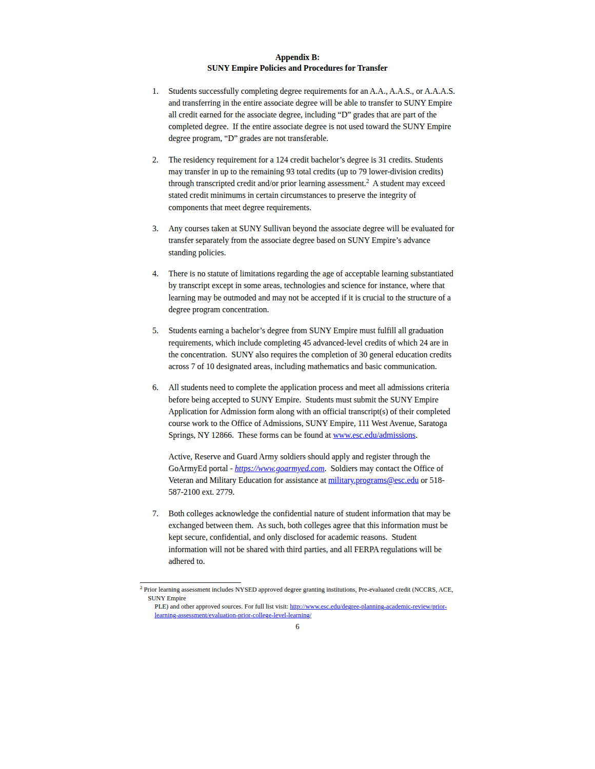Appendix B:
SUNY Empire Policies and Procedures for Transfer
Students successfully completing degree requirements for an A.A., A.A.S., or A.A.A.S. and transferring in the entire associate degree will be able to transfer to SUNY Empire all credit earned for the associate degree, including “D” grades that are part of the completed degree. If the entire associate degree is not used toward the SUNY Empire degree program, “D” grades are not transferable.
The residency requirement for a 124 credit bachelor’s degree is 31 credits. Students may transfer in up to the remaining 93 total credits (up to 79 lower-division credits) through transcripted credit and/or prior learning assessment.2 A student may exceed stated credit minimums in certain circumstances to preserve the integrity of components that meet degree requirements.
Any courses taken at SUNY Sullivan beyond the associate degree will be evaluated for transfer separately from the associate degree based on SUNY Empire’s advance standing policies.
There is no statute of limitations regarding the age of acceptable learning substantiated by transcript except in some areas, technologies and science for instance, where that learning may be outmoded and may not be accepted if it is crucial to the structure of a degree program concentration.
Students earning a bachelor’s degree from SUNY Empire must fulfill all graduation requirements, which include completing 45 advanced-level credits of which 24 are in the concentration. SUNY also requires the completion of 30 general education credits across 7 of 10 designated areas, including mathematics and basic communication.
All students need to complete the application process and meet all admissions criteria before being accepted to SUNY Empire. Students must submit the SUNY Empire Application for Admission form along with an official transcript(s) of their completed course work to the Office of Admissions, SUNY Empire, 111 West Avenue, Saratoga Springs, NY 12866. These forms can be found at www.esc.edu/admissions.
Active, Reserve and Guard Army soldiers should apply and register through the GoArmyEd portal - https://www.goarmyed.com. Soldiers may contact the Office of Veteran and Military Education for assistance at military.programs@esc.edu or 518-587-2100 ext. 2779.
Both colleges acknowledge the confidential nature of student information that may be exchanged between them. As such, both colleges agree that this information must be kept secure, confidential, and only disclosed for academic reasons. Student information will not be shared with third parties, and all FERPA regulations will be adhered to.
2 Prior learning assessment includes NYSED approved degree granting institutions, Pre-evaluated credit (NCCRS, ACE, SUNY Empire
PLE) and other approved sources. For full list visit: http://www.esc.edu/degree-planning-academic-review/prior-learning-assessment/evaluation-prior-college-level-learning/
6